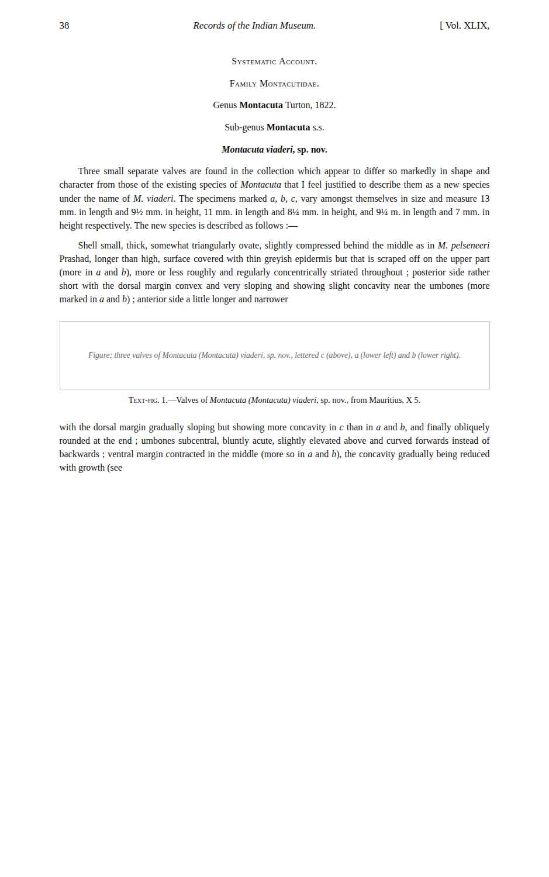38 Records of the Indian Museum. [ Vol. XLIX,
Systematic Account.
Family Montacutidae.
Genus Montacuta Turton, 1822.
Sub-genus Montacuta s.s.
Montacuta viaderi, sp. nov.
Three small separate valves are found in the collection which appear to differ so markedly in shape and character from those of the existing species of Montacuta that I feel justified to describe them as a new species under the name of M. viaderi. The specimens marked a, b, c, vary amongst themselves in size and measure 13 mm. in length and 9½ mm. in height, 11 mm. in length and 8¼ mm. in height, and 9¼ m. in length and 7 mm. in height respectively. The new species is described as follows :—
Shell small, thick, somewhat triangularly ovate, slightly compressed behind the middle as in M. pelseneeri Prashad, longer than high, surface covered with thin greyish epidermis but that is scraped off on the upper part (more in a and b), more or less roughly and regularly concentrically striated throughout ; posterior side rather short with the dorsal margin convex and very sloping and showing slight concavity near the umbones (more marked in a and b) ; anterior side a little longer and narrower
Figure: three valves of Montacuta (Montacuta) viaderi, sp. nov., lettered c (above), a (lower left) and b (lower right).
Text-fig. 1.—Valves of Montacuta (Montacuta) viaderi, sp. nov., from Mauritius, X 5.
with the dorsal margin gradually sloping but showing more concavity in c than in a and b, and finally obliquely rounded at the end ; umbones subcentral, bluntly acute, slightly elevated above and curved forwards instead of backwards ; ventral margin contracted in the middle (more so in a and b), the concavity gradually being reduced with growth (see